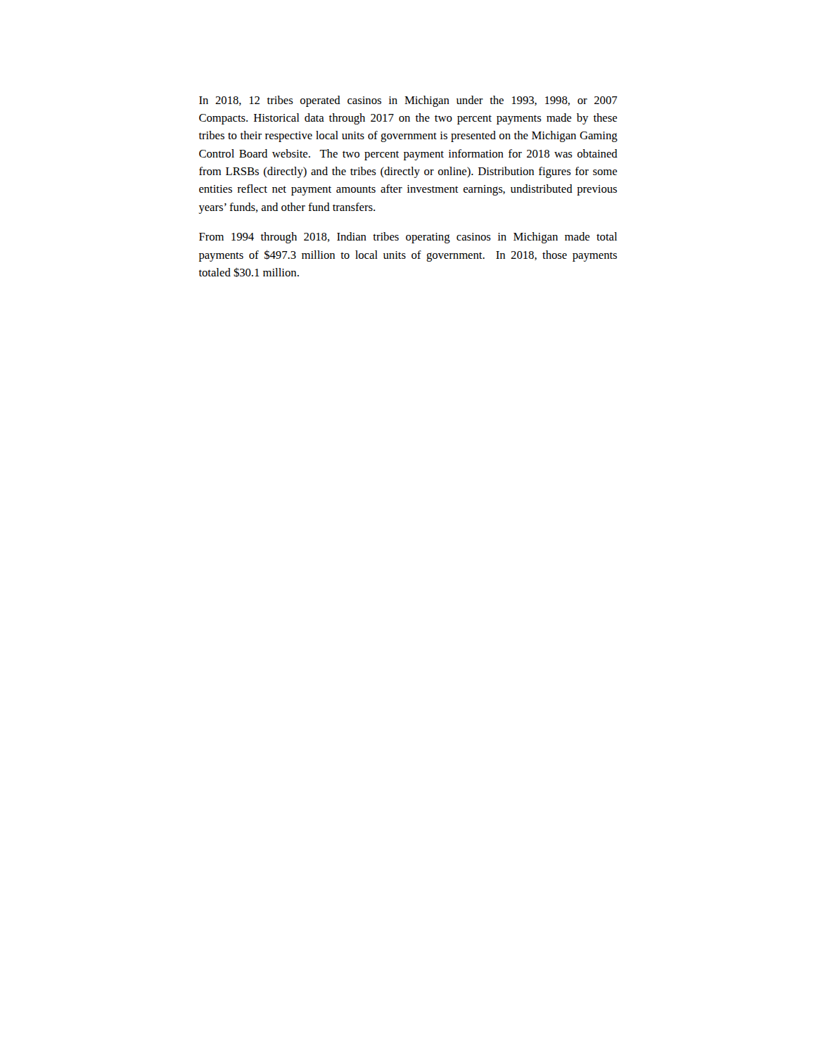In 2018, 12 tribes operated casinos in Michigan under the 1993, 1998, or 2007 Compacts. Historical data through 2017 on the two percent payments made by these tribes to their respective local units of government is presented on the Michigan Gaming Control Board website. The two percent payment information for 2018 was obtained from LRSBs (directly) and the tribes (directly or online). Distribution figures for some entities reflect net payment amounts after investment earnings, undistributed previous years’ funds, and other fund transfers.
From 1994 through 2018, Indian tribes operating casinos in Michigan made total payments of $497.3 million to local units of government. In 2018, those payments totaled $30.1 million.